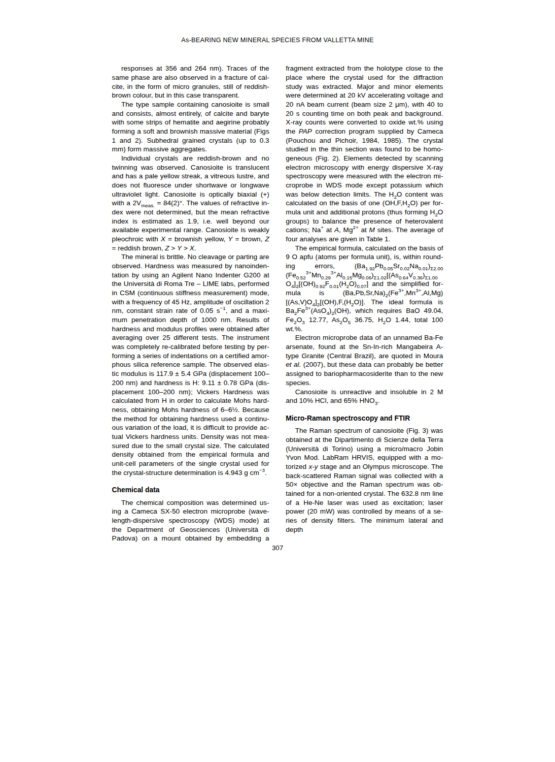As-BEARING NEW MINERAL SPECIES FROM VALLETTA MINE
responses at 356 and 264 nm). Traces of the same phase are also observed in a fracture of calcite, in the form of micro granules, still of reddish-brown colour, but in this case transparent.
The type sample containing canosioite is small and consists, almost entirely, of calcite and baryte with some strips of hematite and aegirine probably forming a soft and brownish massive material (Figs 1 and 2). Subhedral grained crystals (up to 0.3 mm) form massive aggregates.
Individual crystals are reddish-brown and no twinning was observed. Canosioite is translucent and has a pale yellow streak, a vitreous lustre, and does not fluoresce under shortwave or longwave ultraviolet light. Canosioite is optically biaxial (+) with a 2Vmeas. = 84(2)°. The values of refractive index were not determined, but the mean refractive index is estimated as 1.9, i.e. well beyond our available experimental range. Canosioite is weakly pleochroic with X = brownish yellow, Y = brown, Z = reddish brown, Z > Y > X.
The mineral is brittle. No cleavage or parting are observed. Hardness was measured by nanoindentation by using an Agilent Nano Indenter G200 at the Università di Roma Tre – LIME labs, performed in CSM (continuous stiffness measurement) mode, with a frequency of 45 Hz, amplitude of oscillation 2 nm, constant strain rate of 0.05 s−1, and a maximum penetration depth of 1000 nm. Results of hardness and modulus profiles were obtained after averaging over 25 different tests. The instrument was completely re-calibrated before testing by performing a series of indentations on a certified amorphous silica reference sample. The observed elastic modulus is 117.9 ± 5.4 GPa (displacement 100–200 nm) and hardness is H: 9.11 ± 0.78 GPa (displacement 100–200 nm); Vickers Hardness was calculated from H in order to calculate Mohs hardness, obtaining Mohs hardness of 6–6½. Because the method for obtaining hardness used a continuous variation of the load, it is difficult to provide actual Vickers hardness units. Density was not measured due to the small crystal size. The calculated density obtained from the empirical formula and unit-cell parameters of the single crystal used for the crystal-structure determination is 4.943 g cm−3.
Chemical data
The chemical composition was determined using a Cameca SX-50 electron microprobe (wavelength-dispersive spectroscopy (WDS) mode) at the Department of Geosciences (Università di Padova) on a mount obtained by embedding a fragment extracted from the holotype close to the place where the crystal used for the diffraction study was extracted. Major and minor elements were determined at 20 kV accelerating voltage and 20 nA beam current (beam size 2 μm), with 40 to 20 s counting time on both peak and background. X-ray counts were converted to oxide wt.% using the PAP correction program supplied by Cameca (Pouchou and Pichoir, 1984, 1985). The crystal studied in the thin section was found to be homogeneous (Fig. 2). Elements detected by scanning electron microscopy with energy dispersive X-ray spectroscopy were measured with the electron microprobe in WDS mode except potassium which was below detection limits. The H2 O content was calculated on the basis of one (OH,F,H2 O) per formula unit and additional protons (thus forming H2 O groups) to balance the presence of heterovalent cations; Na+ at A, Mg2+ at M sites. The average of four analyses are given in Table 1.
The empirical formula, calculated on the basis of 9 O apfu (atoms per formula unit), is, within rounding errors, (Ba1.92 Pb0.05 Sr0.02 Na0.01)Σ2.00 (Fe0.523+Mn0.293+Al0.15 Mg0.06)Σ1.02[(As0.64 V0.36)Σ1.00 O4]2[(OH)0.92 F0.01(H2 O)0.07] and the simplified formula is (Ba,Pb,Sr,Na)2(Fe3+,Mn3+,Al,Mg) [(As,V)O4]2[(OH),F,(H2 O)]. The ideal formula is Ba2 Fe3+(AsO4)2(OH), which requires BaO 49.04, Fe2 O3 12.77, As2 O5 36.75, H2 O 1.44, total 100 wt.%.
Electron microprobe data of an unnamed Ba-Fe arsenate, found at the Sn-In-rich Mangabeira A-type Granite (Central Brazil), are quoted in Moura et al. (2007), but these data can probably be better assigned to bariopharmacosiderite than to the new species.
Canosioite is unreactive and insoluble in 2 M and 10% HCl, and 65% HNO3.
Micro-Raman spectroscopy and FTIR
The Raman spectrum of canosioite (Fig. 3) was obtained at the Dipartimento di Scienze della Terra (Università di Torino) using a micro/macro Jobin Yvon Mod. LabRam HRVIS, equipped with a motorized x-y stage and an Olympus microscope. The back-scattered Raman signal was collected with a 50× objective and the Raman spectrum was obtained for a non-oriented crystal. The 632.8 nm line of a He-Ne laser was used as excitation; laser power (20 mW) was controlled by means of a series of density filters. The minimum lateral and depth
307